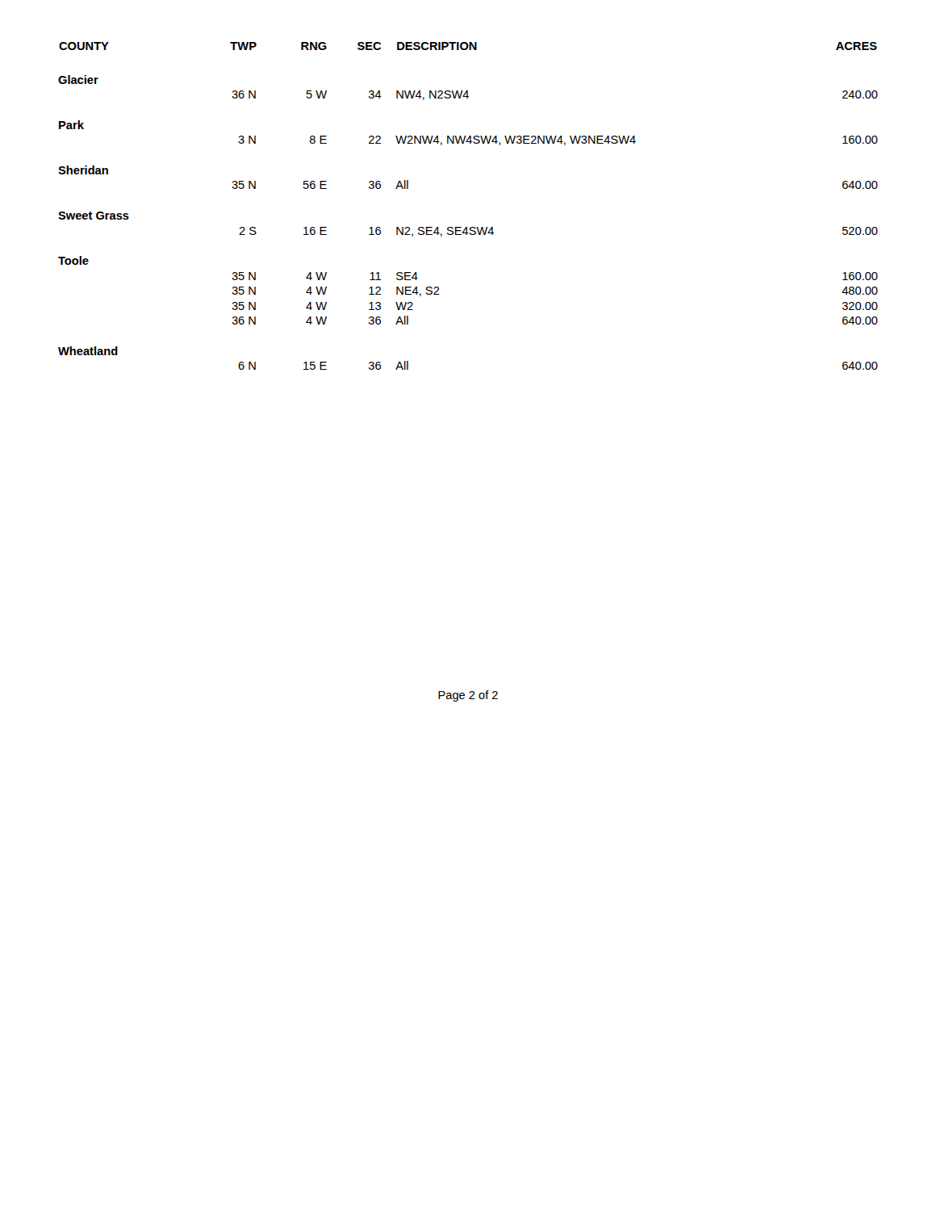| COUNTY | TWP | RNG | SEC | DESCRIPTION | ACRES |
| --- | --- | --- | --- | --- | --- |
| Glacier | | | | | |
| | 36 N | 5 W | 34 | NW4, N2SW4 | 240.00 |
| Park | | | | | |
| | 3 N | 8 E | 22 | W2NW4, NW4SW4, W3E2NW4, W3NE4SW4 | 160.00 |
| Sheridan | | | | | |
| | 35 N | 56 E | 36 | All | 640.00 |
| Sweet Grass | | | | | |
| | 2 S | 16 E | 16 | N2, SE4, SE4SW4 | 520.00 |
| Toole | | | | | |
| | 35 N | 4 W | 11 | SE4 | 160.00 |
| | 35 N | 4 W | 12 | NE4, S2 | 480.00 |
| | 35 N | 4 W | 13 | W2 | 320.00 |
| | 36 N | 4 W | 36 | All | 640.00 |
| Wheatland | | | | | |
| | 6 N | 15 E | 36 | All | 640.00 |
Page 2 of 2